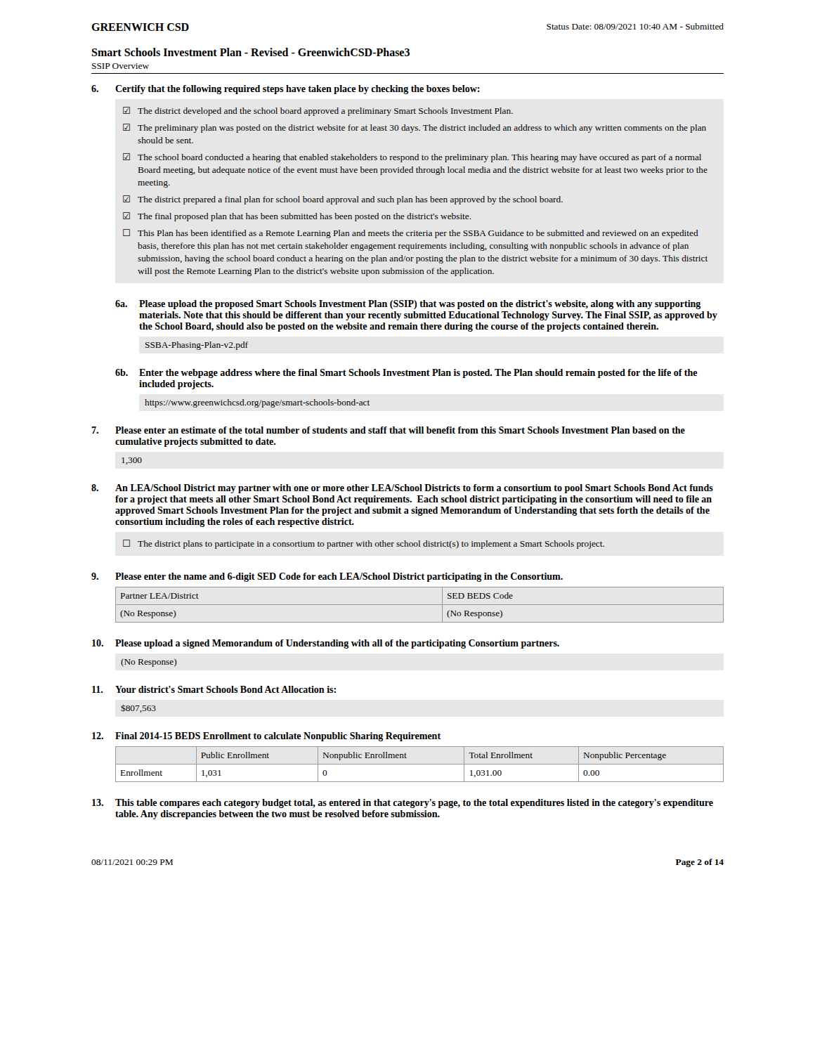GREENWICH CSD Status Date: 08/09/2021 10:40 AM - Submitted
Smart Schools Investment Plan - Revised - GreenwichCSD-Phase3
SSIP Overview
6.
Certify that the following required steps have taken place by checking the boxes below:
☑
The district developed and the school board approved a preliminary Smart Schools Investment Plan.
☑
The preliminary plan was posted on the district website for at least 30 days. The district included an address to which any written comments on the plan should be sent.
☑
The school board conducted a hearing that enabled stakeholders to respond to the preliminary plan. This hearing may have occured as part of a normal Board meeting, but adequate notice of the event must have been provided through local media and the district website for at least two weeks prior to the meeting.
☑
The district prepared a final plan for school board approval and such plan has been approved by the school board.
☑
The final proposed plan that has been submitted has been posted on the district's website.
☐
This Plan has been identified as a Remote Learning Plan and meets the criteria per the SSBA Guidance to be submitted and reviewed on an expedited basis, therefore this plan has not met certain stakeholder engagement requirements including, consulting with nonpublic schools in advance of plan submission, having the school board conduct a hearing on the plan and/or posting the plan to the district website for a minimum of 30 days. This district will post the Remote Learning Plan to the district's website upon submission of the application.
6a.
Please upload the proposed Smart Schools Investment Plan (SSIP) that was posted on the district's website, along with any supporting materials. Note that this should be different than your recently submitted Educational Technology Survey. The Final SSIP, as approved by the School Board, should also be posted on the website and remain there during the course of the projects contained therein.
SSBA-Phasing-Plan-v2.pdf
6b.
Enter the webpage address where the final Smart Schools Investment Plan is posted. The Plan should remain posted for the life of the included projects.
https://www.greenwichcsd.org/page/smart-schools-bond-act
7.
Please enter an estimate of the total number of students and staff that will benefit from this Smart Schools Investment Plan based on the cumulative projects submitted to date.
1,300
8.
An LEA/School District may partner with one or more other LEA/School Districts to form a consortium to pool Smart Schools Bond Act funds for a project that meets all other Smart School Bond Act requirements. Each school district participating in the consortium will need to file an approved Smart Schools Investment Plan for the project and submit a signed Memorandum of Understanding that sets forth the details of the consortium including the roles of each respective district.
☐
The district plans to participate in a consortium to partner with other school district(s) to implement a Smart Schools project.
9.
Please enter the name and 6-digit SED Code for each LEA/School District participating in the Consortium.
| Partner LEA/District | SED BEDS Code |
| --- | --- |
| (No Response) | (No Response) |
10.
Please upload a signed Memorandum of Understanding with all of the participating Consortium partners.
(No Response)
11.
Your district's Smart Schools Bond Act Allocation is:
$807,563
12.
Final 2014-15 BEDS Enrollment to calculate Nonpublic Sharing Requirement
| | Public Enrollment | Nonpublic Enrollment | Total Enrollment | Nonpublic Percentage |
| --- | --- | --- | --- | --- |
| Enrollment | 1,031 | 0 | 1,031.00 | 0.00 |
13.
This table compares each category budget total, as entered in that category's page, to the total expenditures listed in the category's expenditure table. Any discrepancies between the two must be resolved before submission.
08/11/2021 00:29 PM
Page 2 of 14